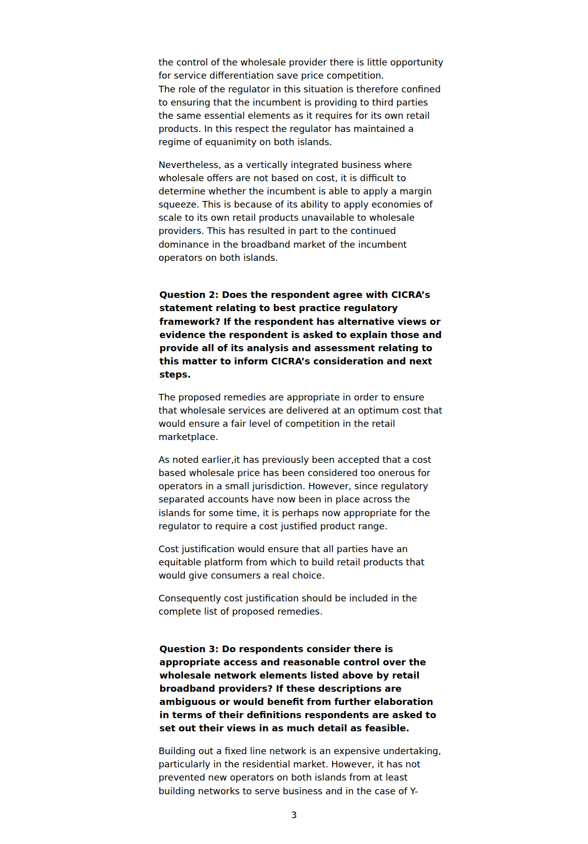the control of the wholesale provider there is little opportunity for service differentiation save price competition.
The role of the regulator in this situation is therefore confined to ensuring that the incumbent is providing to third parties the same essential elements as it requires for its own retail products. In this respect the regulator has maintained a regime of equanimity on both islands.
Nevertheless, as a vertically integrated business where wholesale offers are not based on cost, it is difficult to determine whether the incumbent is able to apply a margin squeeze. This is because of its ability to apply economies of scale to its own retail products unavailable to wholesale providers. This has resulted in part to the continued dominance in the broadband market of the incumbent operators on both islands.
Question 2: Does the respondent agree with CICRA’s statement relating to best practice regulatory framework? If the respondent has alternative views or evidence the respondent is asked to explain those and provide all of its analysis and assessment relating to this matter to inform CICRA’s consideration and next steps.
The proposed remedies are appropriate in order to ensure that wholesale services are delivered at an optimum cost that would ensure a fair level of competition in the retail marketplace.
As noted earlier,it has previously been accepted that a cost based wholesale price has been considered too onerous for operators in a small jurisdiction. However, since regulatory separated accounts have now been in place across the islands for some time, it is perhaps now appropriate for the regulator to require a cost justified product range.
Cost justification would ensure that all parties have an equitable platform from which to build retail products that would give consumers a real choice.
Consequently cost justification should be included in the complete list of proposed remedies.
Question 3: Do respondents consider there is appropriate access and reasonable control over the wholesale network elements listed above by retail broadband providers? If these descriptions are ambiguous or would benefit from further elaboration in terms of their definitions respondents are asked to set out their views in as much detail as feasible.
Building out a fixed line network is an expensive undertaking, particularly in the residential market. However, it has not prevented new operators on both islands from at least building networks to serve business and in the case of Y-
3